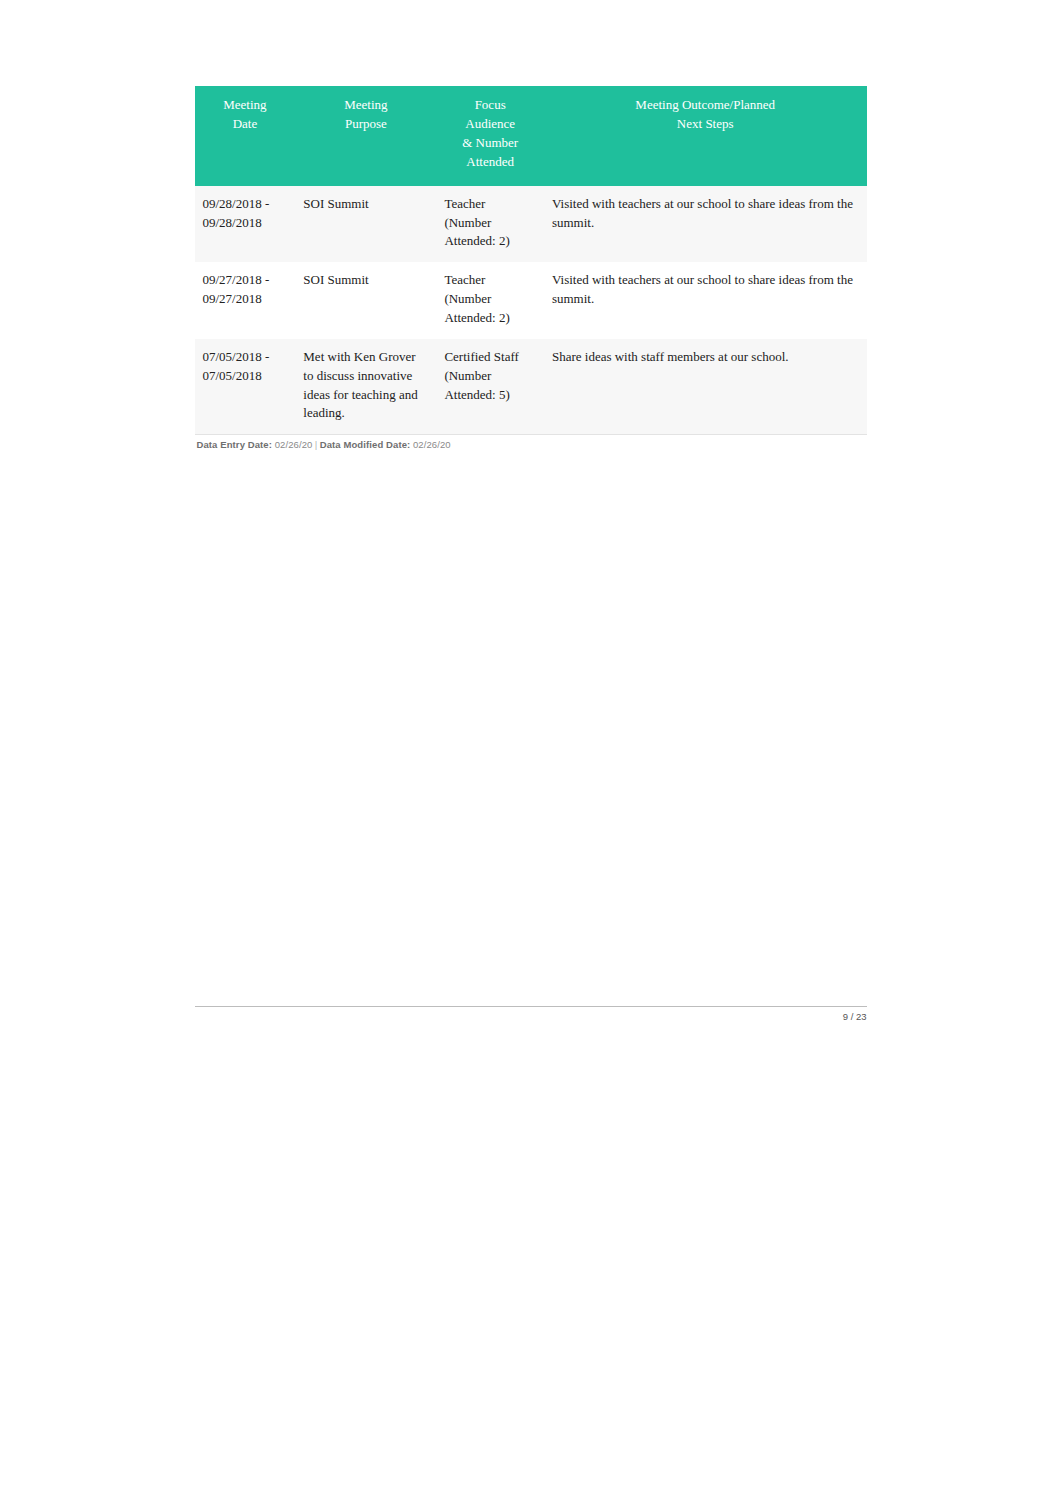| Meeting Date | Meeting Purpose | Focus Audience & Number Attended | Meeting Outcome/Planned Next Steps |
| --- | --- | --- | --- |
| 09/28/2018 - 09/28/2018 | SOI Summit | Teacher (Number Attended: 2) | Visited with teachers at our school to share ideas from the summit. |
| 09/27/2018 - 09/27/2018 | SOI Summit | Teacher (Number Attended: 2) | Visited with teachers at our school to share ideas from the summit. |
| 07/05/2018 - 07/05/2018 | Met with Ken Grover to discuss innovative ideas for teaching and leading. | Certified Staff (Number Attended: 5) | Share ideas with staff members at our school. |
Data Entry Date: 02/26/20 | Data Modified Date: 02/26/20
9 / 23